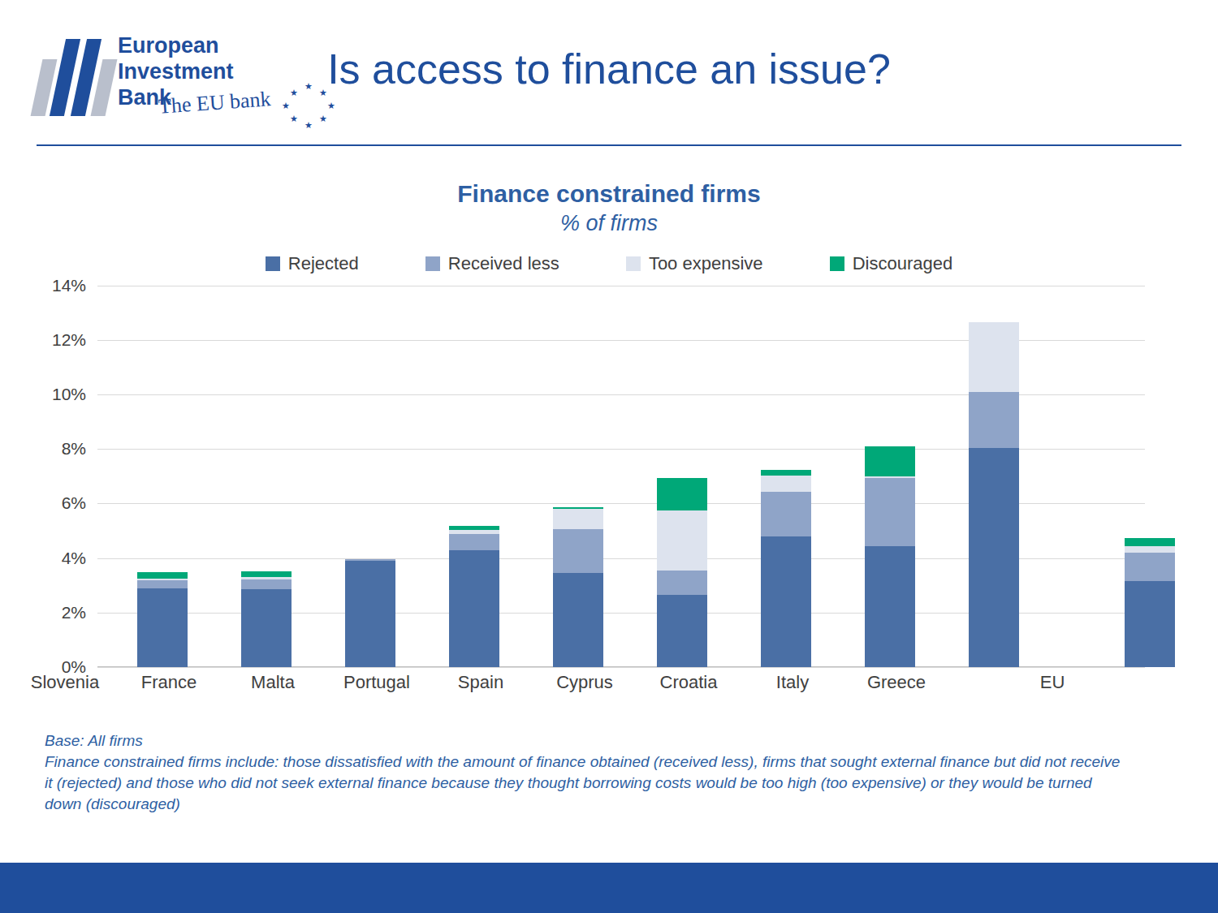European
Investment
Bank
The EU bank
★ ★ ★ ★ ★ ★ ★ ★
Is access to finance an issue?
Finance constrained firms
% of firms
Rejected Received less Too expensive Discouraged
14%
12%
10%
8%
6%
4%
2%
0%
Slovenia
France
Malta
Portugal
Spain
Cyprus
Croatia
Italy
Greece
EU
Base: All firms
Finance constrained firms include: those dissatisfied with the amount of finance obtained (received less), firms that sought external finance but did not receive it (rejected) and those who did not seek external finance because they thought borrowing costs would be too high (too expensive) or they would be turned down (discouraged)